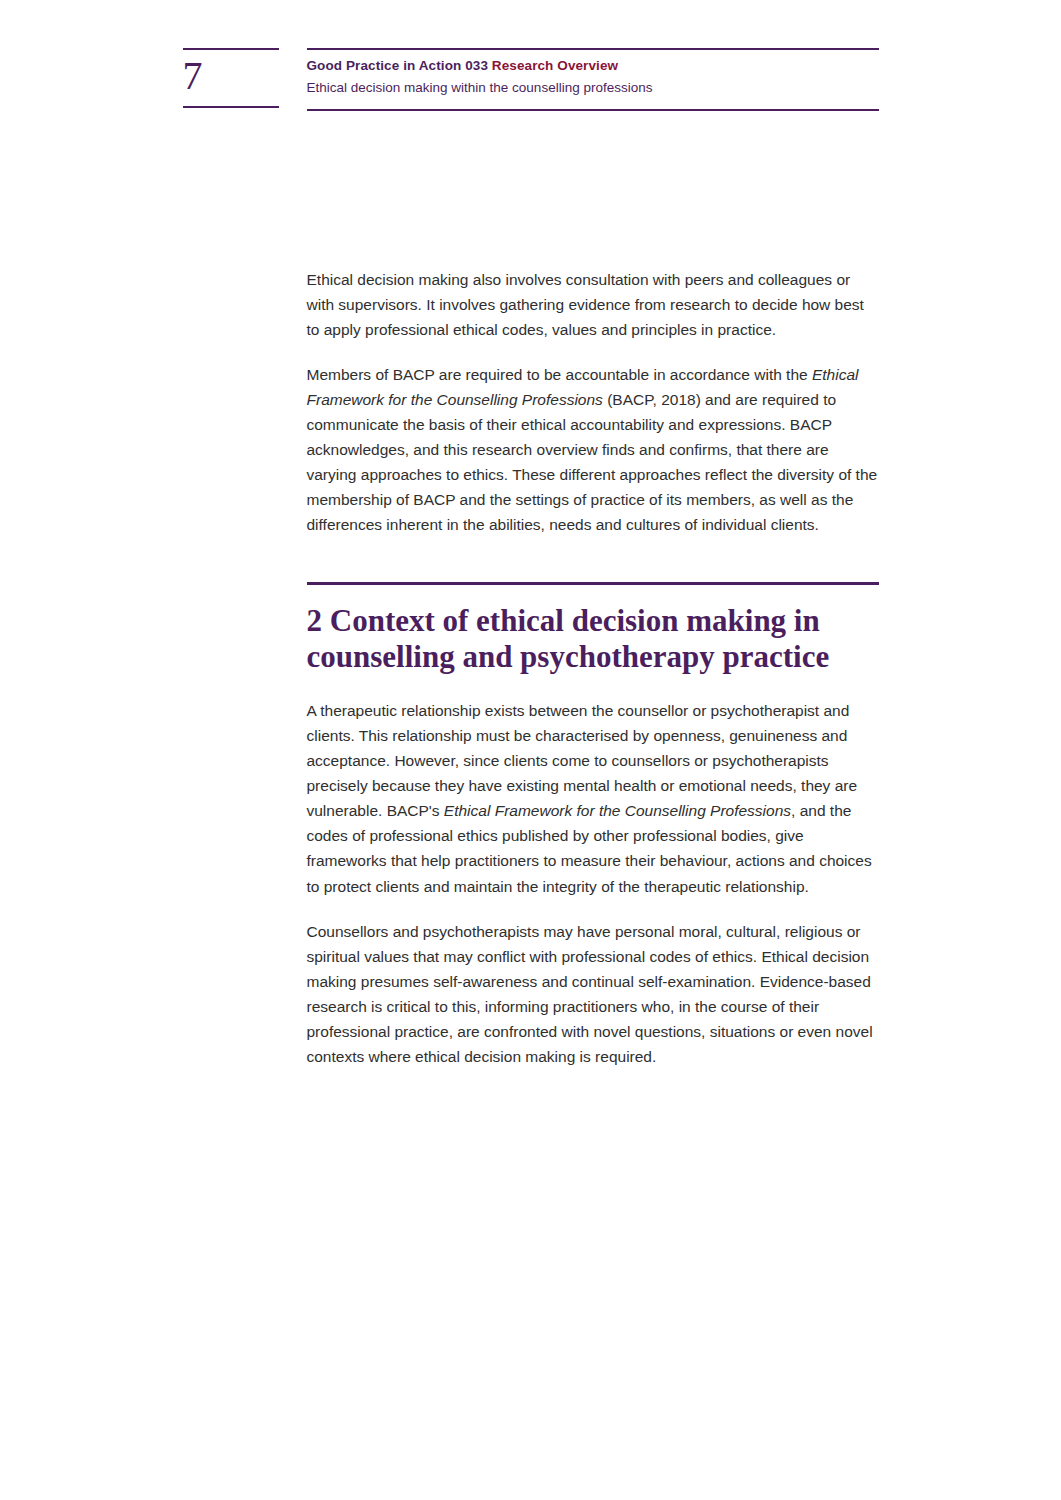7
Good Practice in Action 033 Research Overview
Ethical decision making within the counselling professions
Ethical decision making also involves consultation with peers and colleagues or with supervisors. It involves gathering evidence from research to decide how best to apply professional ethical codes, values and principles in practice.
Members of BACP are required to be accountable in accordance with the Ethical Framework for the Counselling Professions (BACP, 2018) and are required to communicate the basis of their ethical accountability and expressions. BACP acknowledges, and this research overview finds and confirms, that there are varying approaches to ethics. These different approaches reflect the diversity of the membership of BACP and the settings of practice of its members, as well as the differences inherent in the abilities, needs and cultures of individual clients.
2 Context of ethical decision making in counselling and psychotherapy practice
A therapeutic relationship exists between the counsellor or psychotherapist and clients. This relationship must be characterised by openness, genuineness and acceptance. However, since clients come to counsellors or psychotherapists precisely because they have existing mental health or emotional needs, they are vulnerable. BACP's Ethical Framework for the Counselling Professions, and the codes of professional ethics published by other professional bodies, give frameworks that help practitioners to measure their behaviour, actions and choices to protect clients and maintain the integrity of the therapeutic relationship.
Counsellors and psychotherapists may have personal moral, cultural, religious or spiritual values that may conflict with professional codes of ethics. Ethical decision making presumes self-awareness and continual self-examination. Evidence-based research is critical to this, informing practitioners who, in the course of their professional practice, are confronted with novel questions, situations or even novel contexts where ethical decision making is required.